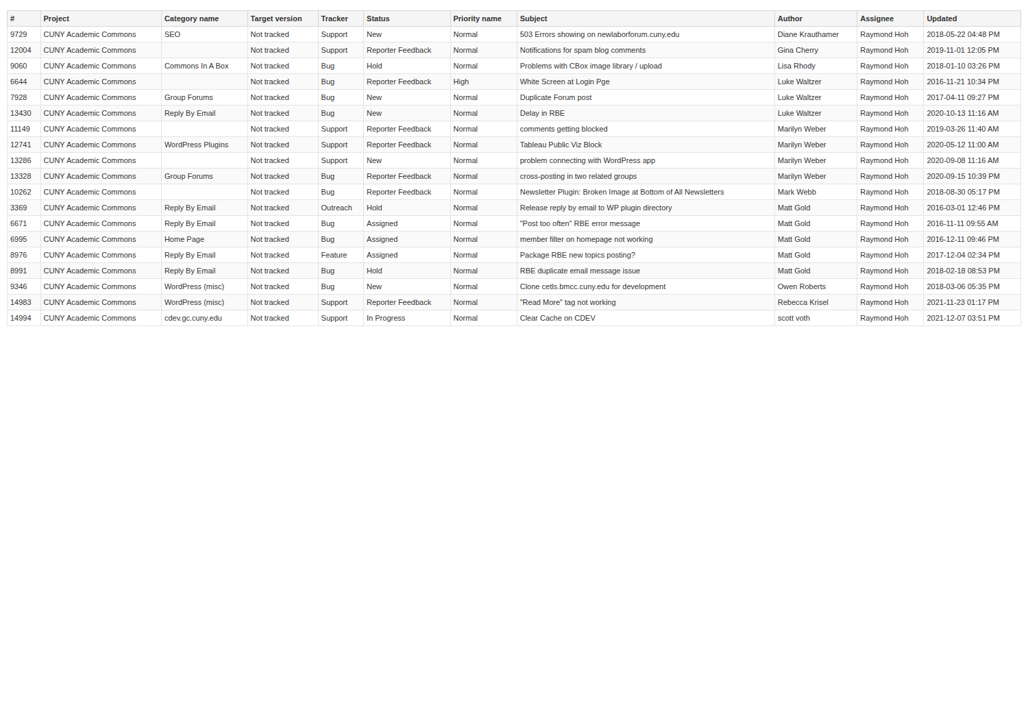| # | Project | Category name | Target version | Tracker | Status | Priority name | Subject | Author | Assignee | Updated |
| --- | --- | --- | --- | --- | --- | --- | --- | --- | --- | --- |
| 9729 | CUNY Academic Commons | SEO | Not tracked | Support | New | Normal | 503 Errors showing on newlaborforum.cuny.edu | Diane Krauthamer | Raymond Hoh | 2018-05-22 04:48 PM |
| 12004 | CUNY Academic Commons | | Not tracked | Support | Reporter Feedback | Normal | Notifications for spam blog comments | Gina Cherry | Raymond Hoh | 2019-11-01 12:05 PM |
| 9060 | CUNY Academic Commons | Commons In A Box | Not tracked | Bug | Hold | Normal | Problems with CBox image library / upload | Lisa Rhody | Raymond Hoh | 2018-01-10 03:26 PM |
| 6644 | CUNY Academic Commons | | Not tracked | Bug | Reporter Feedback | High | White Screen at Login Pge | Luke Waltzer | Raymond Hoh | 2016-11-21 10:34 PM |
| 7928 | CUNY Academic Commons | Group Forums | Not tracked | Bug | New | Normal | Duplicate Forum post | Luke Waltzer | Raymond Hoh | 2017-04-11 09:27 PM |
| 13430 | CUNY Academic Commons | Reply By Email | Not tracked | Bug | New | Normal | Delay in RBE | Luke Waltzer | Raymond Hoh | 2020-10-13 11:16 AM |
| 11149 | CUNY Academic Commons | | Not tracked | Support | Reporter Feedback | Normal | comments getting blocked | Marilyn Weber | Raymond Hoh | 2019-03-26 11:40 AM |
| 12741 | CUNY Academic Commons | WordPress Plugins | Not tracked | Support | Reporter Feedback | Normal | Tableau Public Viz Block | Marilyn Weber | Raymond Hoh | 2020-05-12 11:00 AM |
| 13286 | CUNY Academic Commons | | Not tracked | Support | New | Normal | problem connecting with WordPress app | Marilyn Weber | Raymond Hoh | 2020-09-08 11:16 AM |
| 13328 | CUNY Academic Commons | Group Forums | Not tracked | Bug | Reporter Feedback | Normal | cross-posting in two related groups | Marilyn Weber | Raymond Hoh | 2020-09-15 10:39 PM |
| 10262 | CUNY Academic Commons | | Not tracked | Bug | Reporter Feedback | Normal | Newsletter Plugin: Broken Image at Bottom of All Newsletters | Mark Webb | Raymond Hoh | 2018-08-30 05:17 PM |
| 3369 | CUNY Academic Commons | Reply By Email | Not tracked | Outreach | Hold | Normal | Release reply by email to WP plugin directory | Matt Gold | Raymond Hoh | 2016-03-01 12:46 PM |
| 6671 | CUNY Academic Commons | Reply By Email | Not tracked | Bug | Assigned | Normal | "Post too often" RBE error message | Matt Gold | Raymond Hoh | 2016-11-11 09:55 AM |
| 6995 | CUNY Academic Commons | Home Page | Not tracked | Bug | Assigned | Normal | member filter on homepage not working | Matt Gold | Raymond Hoh | 2016-12-11 09:46 PM |
| 8976 | CUNY Academic Commons | Reply By Email | Not tracked | Feature | Assigned | Normal | Package RBE new topics posting? | Matt Gold | Raymond Hoh | 2017-12-04 02:34 PM |
| 8991 | CUNY Academic Commons | Reply By Email | Not tracked | Bug | Hold | Normal | RBE duplicate email message issue | Matt Gold | Raymond Hoh | 2018-02-18 08:53 PM |
| 9346 | CUNY Academic Commons | WordPress (misc) | Not tracked | Bug | New | Normal | Clone cetls.bmcc.cuny.edu for development | Owen Roberts | Raymond Hoh | 2018-03-06 05:35 PM |
| 14983 | CUNY Academic Commons | WordPress (misc) | Not tracked | Support | Reporter Feedback | Normal | "Read More" tag not working | Rebecca Krisel | Raymond Hoh | 2021-11-23 01:17 PM |
| 14994 | CUNY Academic Commons | cdev.gc.cuny.edu | Not tracked | Support | In Progress | Normal | Clear Cache on CDEV | scott voth | Raymond Hoh | 2021-12-07 03:51 PM |